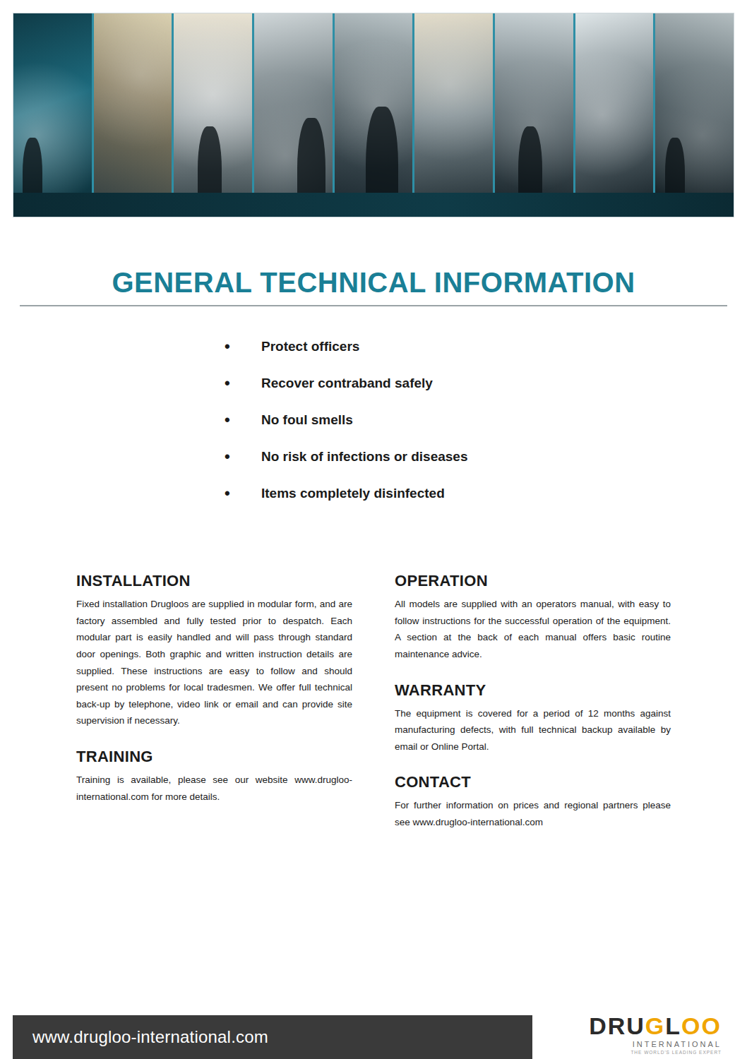GENERAL TECHNICAL INFORMATION
Protect officers
Recover contraband safely
No foul smells
No risk of infections or diseases
Items completely disinfected
INSTALLATION
Fixed installation Drugloos are supplied in modular form, and are factory assembled and fully tested prior to despatch. Each modular part is easily handled and will pass through standard door openings. Both graphic and written instruction details are supplied. These instructions are easy to follow and should present no problems for local tradesmen. We offer full technical back-up by telephone, video link or email and can provide site supervision if necessary.
TRAINING
Training is available, please see our website www.drugloo-international.com for more details.
OPERATION
All models are supplied with an operators manual, with easy to follow instructions for the successful operation of the equipment. A section at the back of each manual offers basic routine maintenance advice.
WARRANTY
The equipment is covered for a period of 12 months against manufacturing defects, with full technical backup available by email or Online Portal.
CONTACT
For further information on prices and regional partners please see www.drugloo-international.com
www.drugloo-international.com
DRUGLOO
INTERNATIONAL
THE WORLD'S LEADING EXPERT